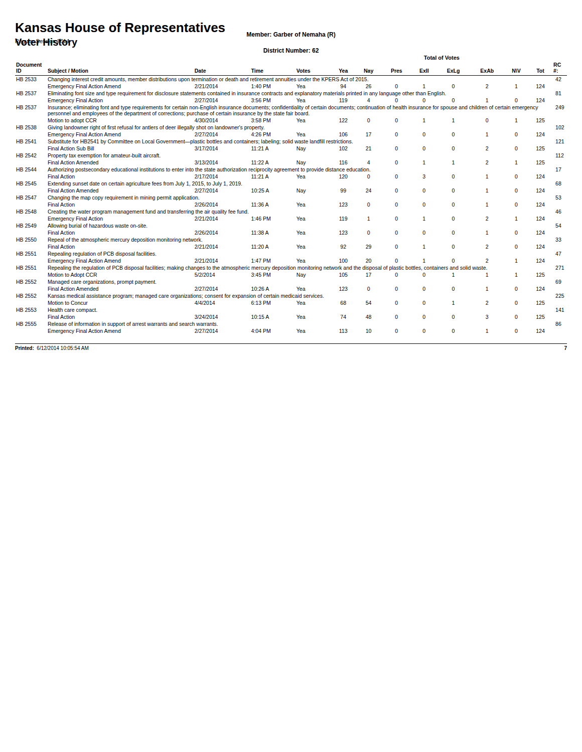Kansas House of Representatives
Voter History
Member: Garber of Nemaha (R)
Regular Session 2014
District Number: 62
| | Total of Votes | |
| --- | --- | --- |
| Document ID | Subject / Motion | Date | Time | Votes | Yea | Nay | Pres | ExII | ExLg | ExAb | N\V | Tot | RC #: |
| HB 2533 | Changing interest credit amounts, member distributions upon termination or death and retirement annuities under the KPERS Act of 2015. | 42 |
| | Emergency Final Action Amend | 2/21/2014 | 1:40 PM | Yea | 94 | 26 | 0 | 1 | 0 | 2 | 1 | 124 | |
| HB 2537 | Eliminating font size and type requirement for disclosure statements contained in insurance contracts and explanatory materials printed in any language other than English. | 81 |
| | Emergency Final Action | 2/27/2014 | 3:56 PM | Yea | 119 | 4 | 0 | 0 | 0 | 1 | 0 | 124 | |
| HB 2537 | Insurance; eliminating font and type requirements for certain non-English insurance documents; confidentiality of certain documents; continuation of health insurance for spouse and children of certain emergency personnel and employees of the department of corrections; purchase of certain insurance by the state fair board. | 249 |
| | Motion to adopt CCR | 4/30/2014 | 3:58 PM | Yea | 122 | 0 | 0 | 1 | 1 | 0 | 1 | 125 | |
| HB 2538 | Giving landowner right of first refusal for antlers of deer illegally shot on landowner's property. | 102 |
| | Emergency Final Action Amend | 2/27/2014 | 4:26 PM | Yea | 106 | 17 | 0 | 0 | 0 | 1 | 0 | 124 | |
| HB 2541 | Substitute for HB2541 by Committee on Local Government—plastic bottles and containers; labeling; solid waste landfill restrictions. | 121 |
| | Final Action Sub Bill | 3/17/2014 | 11:21 A | Nay | 102 | 21 | 0 | 0 | 0 | 2 | 0 | 125 | |
| HB 2542 | Property tax exemption for amateur-built aircraft. | 112 |
| | Final Action Amended | 3/13/2014 | 11:22 A | Nay | 116 | 4 | 0 | 1 | 1 | 2 | 1 | 125 | |
| HB 2544 | Authorizing postsecondary educational institutions to enter into the state authorization reciprocity agreement to provide distance education. | 17 |
| | Final Action | 2/17/2014 | 11:21 A | Yea | 120 | 0 | 0 | 3 | 0 | 1 | 0 | 124 | |
| HB 2545 | Extending sunset date on certain agriculture fees from July 1, 2015, to July 1, 2019. | 68 |
| | Final Action Amended | 2/27/2014 | 10:25 A | Nay | 99 | 24 | 0 | 0 | 0 | 1 | 0 | 124 | |
| HB 2547 | Changing the map copy requirement in mining permit application. | 53 |
| | Final Action | 2/26/2014 | 11:36 A | Yea | 123 | 0 | 0 | 0 | 0 | 1 | 0 | 124 | |
| HB 2548 | Creating the water program management fund and transferring the air quality fee fund. | 46 |
| | Emergency Final Action | 2/21/2014 | 1:46 PM | Yea | 119 | 1 | 0 | 1 | 0 | 2 | 1 | 124 | |
| HB 2549 | Allowing burial of hazardous waste on-site. | 54 |
| | Final Action | 2/26/2014 | 11:38 A | Yea | 123 | 0 | 0 | 0 | 0 | 1 | 0 | 124 | |
| HB 2550 | Repeal of the atmospheric mercury deposition monitoring network. | 33 |
| | Final Action | 2/21/2014 | 11:20 A | Yea | 92 | 29 | 0 | 1 | 0 | 2 | 0 | 124 | |
| HB 2551 | Repealing regulation of PCB disposal facilities. | 47 |
| | Emergency Final Action Amend | 2/21/2014 | 1:47 PM | Yea | 100 | 20 | 0 | 1 | 0 | 2 | 1 | 124 | |
| HB 2551 | Repealing the regulation of PCB disposal facilities; making changes to the atmospheric mercury deposition monitoring network and the disposal of plastic bottles, containers and solid waste. | 271 |
| | Motion to Adopt CCR | 5/2/2014 | 3:45 PM | Nay | 105 | 17 | 0 | 0 | 1 | 1 | 1 | 125 | |
| HB 2552 | Managed care organizations, prompt payment. | 69 |
| | Final Action Amended | 2/27/2014 | 10:26 A | Yea | 123 | 0 | 0 | 0 | 0 | 1 | 0 | 124 | |
| HB 2552 | Kansas medical assistance program; managed care organizations; consent for expansion of certain medicaid services. | 225 |
| | Motion to Concur | 4/4/2014 | 6:13 PM | Yea | 68 | 54 | 0 | 0 | 1 | 2 | 0 | 125 | |
| HB 2553 | Health care compact. | 141 |
| | Final Action | 3/24/2014 | 10:15 A | Yea | 74 | 48 | 0 | 0 | 0 | 3 | 0 | 125 | |
| HB 2555 | Release of information in support of arrest warrants and search warrants. | 86 |
| | Emergency Final Action Amend | 2/27/2014 | 4:04 PM | Yea | 113 | 10 | 0 | 0 | 0 | 1 | 0 | 124 | |
Printed: 6/12/2014 10:05:54 AM
7